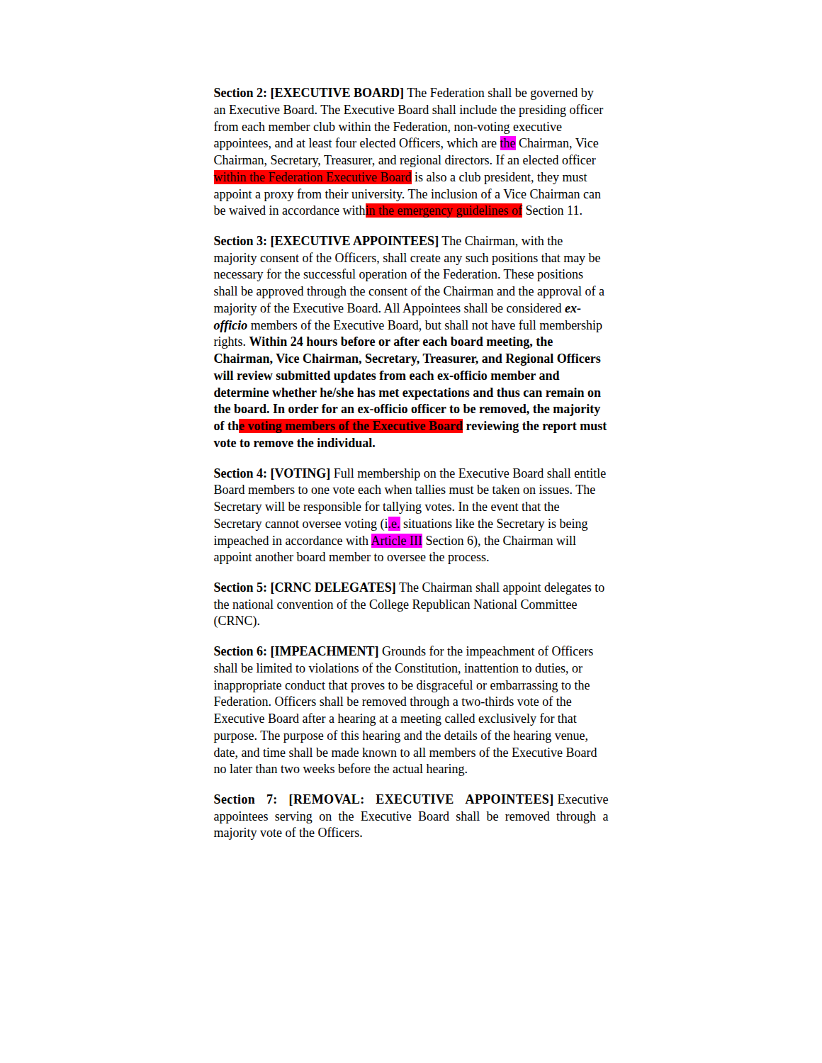Section 2: [EXECUTIVE BOARD] The Federation shall be governed by an Executive Board. The Executive Board shall include the presiding officer from each member club within the Federation, non-voting executive appointees, and at least four elected Officers, which are the Chairman, Vice Chairman, Secretary, Treasurer, and regional directors. If an elected officer within the Federation Executive Board is also a club president, they must appoint a proxy from their university. The inclusion of a Vice Chairman can be waived in accordance within the emergency guidelines of Section 11.
Section 3: [EXECUTIVE APPOINTEES] The Chairman, with the majority consent of the Officers, shall create any such positions that may be necessary for the successful operation of the Federation. These positions shall be approved through the consent of the Chairman and the approval of a majority of the Executive Board. All Appointees shall be considered ex-officio members of the Executive Board, but shall not have full membership rights. Within 24 hours before or after each board meeting, the Chairman, Vice Chairman, Secretary, Treasurer, and Regional Officers will review submitted updates from each ex-officio member and determine whether he/she has met expectations and thus can remain on the board. In order for an ex-officio officer to be removed, the majority of the voting members of the Executive Board reviewing the report must vote to remove the individual.
Section 4: [VOTING] Full membership on the Executive Board shall entitle Board members to one vote each when tallies must be taken on issues. The Secretary will be responsible for tallying votes. In the event that the Secretary cannot oversee voting (i.e. situations like the Secretary is being impeached in accordance with Article III Section 6), the Chairman will appoint another board member to oversee the process.
Section 5: [CRNC DELEGATES] The Chairman shall appoint delegates to the national convention of the College Republican National Committee (CRNC).
Section 6: [IMPEACHMENT] Grounds for the impeachment of Officers shall be limited to violations of the Constitution, inattention to duties, or inappropriate conduct that proves to be disgraceful or embarrassing to the Federation. Officers shall be removed through a two-thirds vote of the Executive Board after a hearing at a meeting called exclusively for that purpose. The purpose of this hearing and the details of the hearing venue, date, and time shall be made known to all members of the Executive Board no later than two weeks before the actual hearing.
Section 7: [REMOVAL: EXECUTIVE APPOINTEES] Executive appointees serving on the Executive Board shall be removed through a majority vote of the Officers.